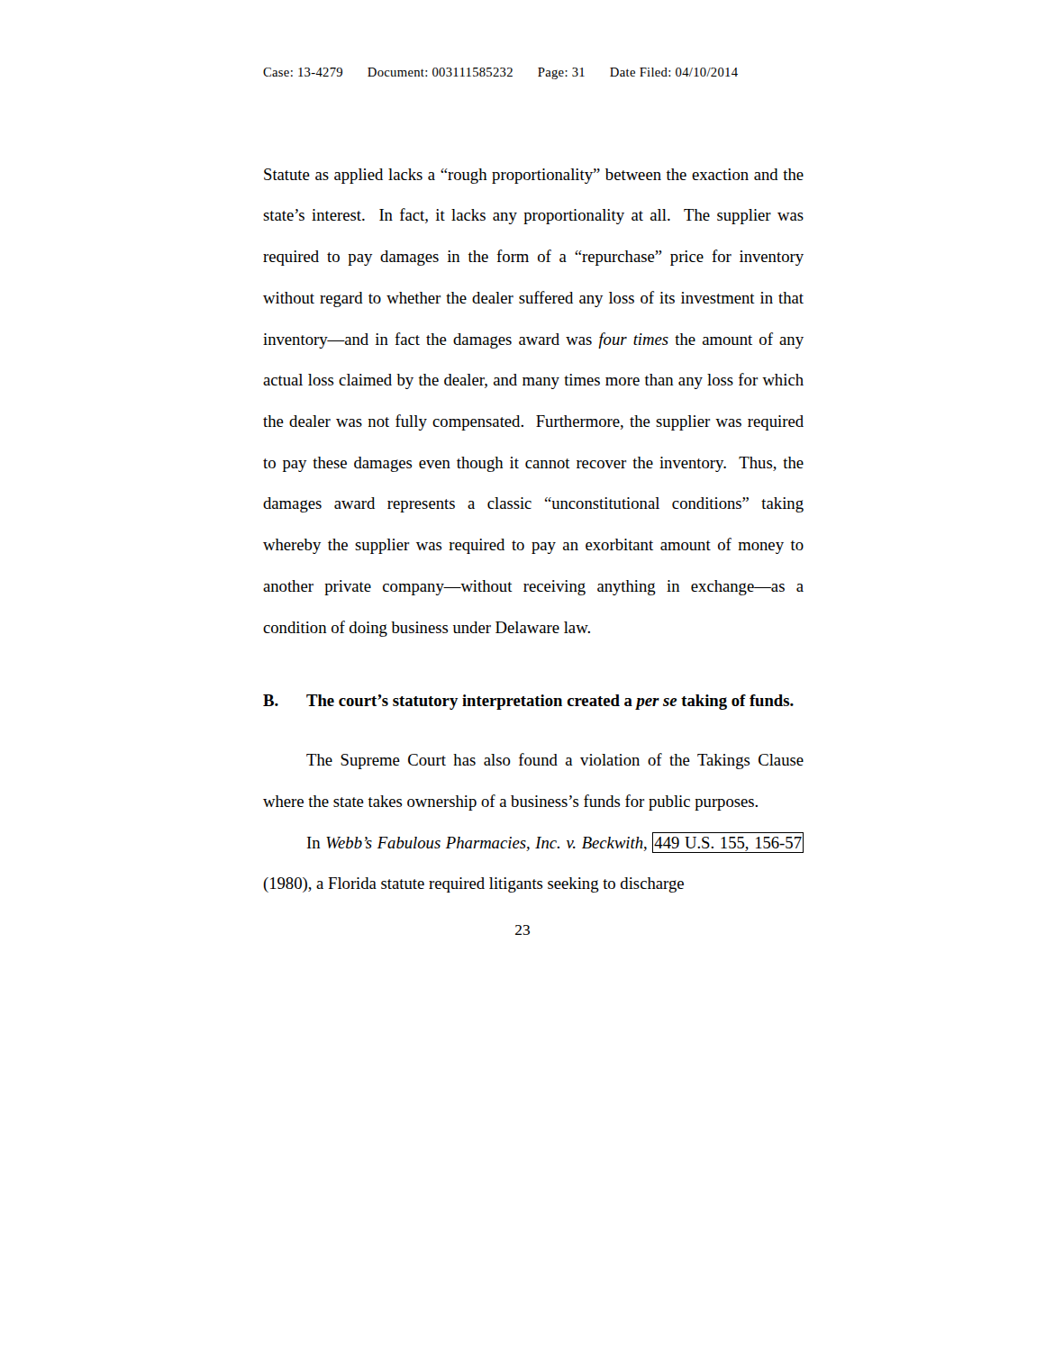Case: 13-4279 Document: 003111585232 Page: 31 Date Filed: 04/10/2014
Statute as applied lacks a “rough proportionality” between the exaction and the state’s interest. In fact, it lacks any proportionality at all. The supplier was required to pay damages in the form of a “repurchase” price for inventory without regard to whether the dealer suffered any loss of its investment in that inventory—and in fact the damages award was four times the amount of any actual loss claimed by the dealer, and many times more than any loss for which the dealer was not fully compensated. Furthermore, the supplier was required to pay these damages even though it cannot recover the inventory. Thus, the damages award represents a classic “unconstitutional conditions” taking whereby the supplier was required to pay an exorbitant amount of money to another private company—without receiving anything in exchange—as a condition of doing business under Delaware law.
B.
The court’s statutory interpretation created a per se taking of funds.
The Supreme Court has also found a violation of the Takings Clause where the state takes ownership of a business’s funds for public purposes.
In Webb’s Fabulous Pharmacies, Inc. v. Beckwith, 449 U.S. 155, 156-57 (1980), a Florida statute required litigants seeking to discharge
23